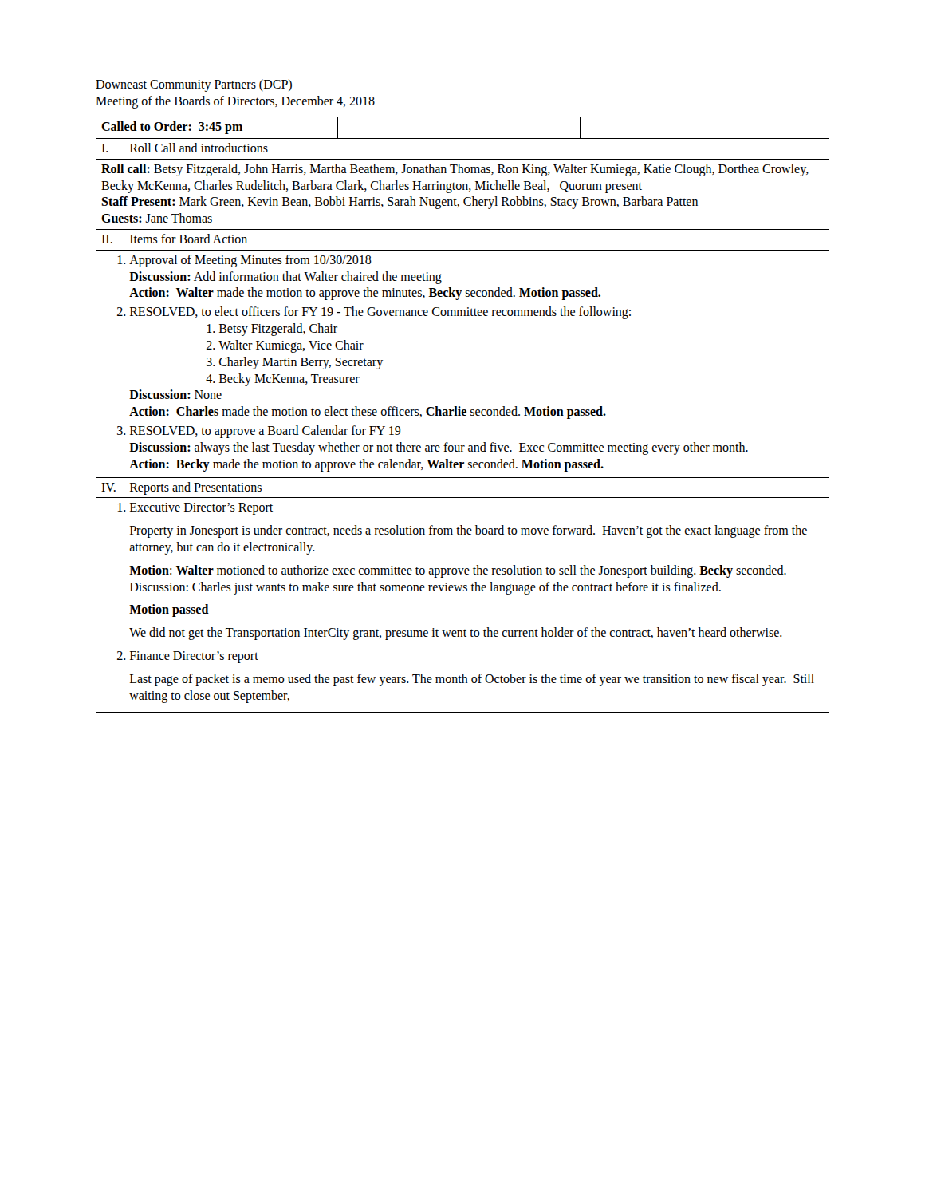Downeast Community Partners (DCP)
Meeting of the Boards of Directors, December 4, 2018
| Called to Order: 3:45 pm | | |
| I. Roll Call and introductions |
| Roll call: Betsy Fitzgerald, John Harris, Martha Beathem, Jonathan Thomas, Ron King, Walter Kumiega, Katie Clough, Dorthea Crowley, Becky McKenna, Charles Rudelitch, Barbara Clark, Charles Harrington, Michelle Beal, Quorum present Staff Present: Mark Green, Kevin Bean, Bobbi Harris, Sarah Nugent, Cheryl Robbins, Stacy Brown, Barbara Patten Guests: Jane Thomas |
| II. Items for Board Action |
| Approval of Meeting Minutes from 10/30/2018 Discussion: Add information that Walter chaired the meeting Action: Walter made the motion to approve the minutes, Becky seconded. Motion passed. RESOLVED, to elect officers for FY 19 - The Governance Committee recommends the following: Betsy Fitzgerald, Chair Walter Kumiega, Vice Chair Charley Martin Berry, Secretary Becky McKenna, Treasurer Discussion: None Action: Charles made the motion to elect these officers, Charlie seconded. Motion passed. RESOLVED, to approve a Board Calendar for FY 19 Discussion: always the last Tuesday whether or not there are four and five. Exec Committee meeting every other month. Action: Becky made the motion to approve the calendar, Walter seconded. Motion passed. |
| IV. Reports and Presentations |
| Executive Director’s Report Property in Jonesport is under contract, needs a resolution from the board to move forward. Haven’t got the exact language from the attorney, but can do it electronically. Motion : Walter motioned to authorize exec committee to approve the resolution to sell the Jonesport building. Becky seconded. Discussion: Charles just wants to make sure that someone reviews the language of the contract before it is finalized. Motion passed We did not get the Transportation InterCity grant, presume it went to the current holder of the contract, haven’t heard otherwise. Finance Director’s report Last page of packet is a memo used the past few years. The month of October is the time of year we transition to new fiscal year. Still waiting to close out September, |